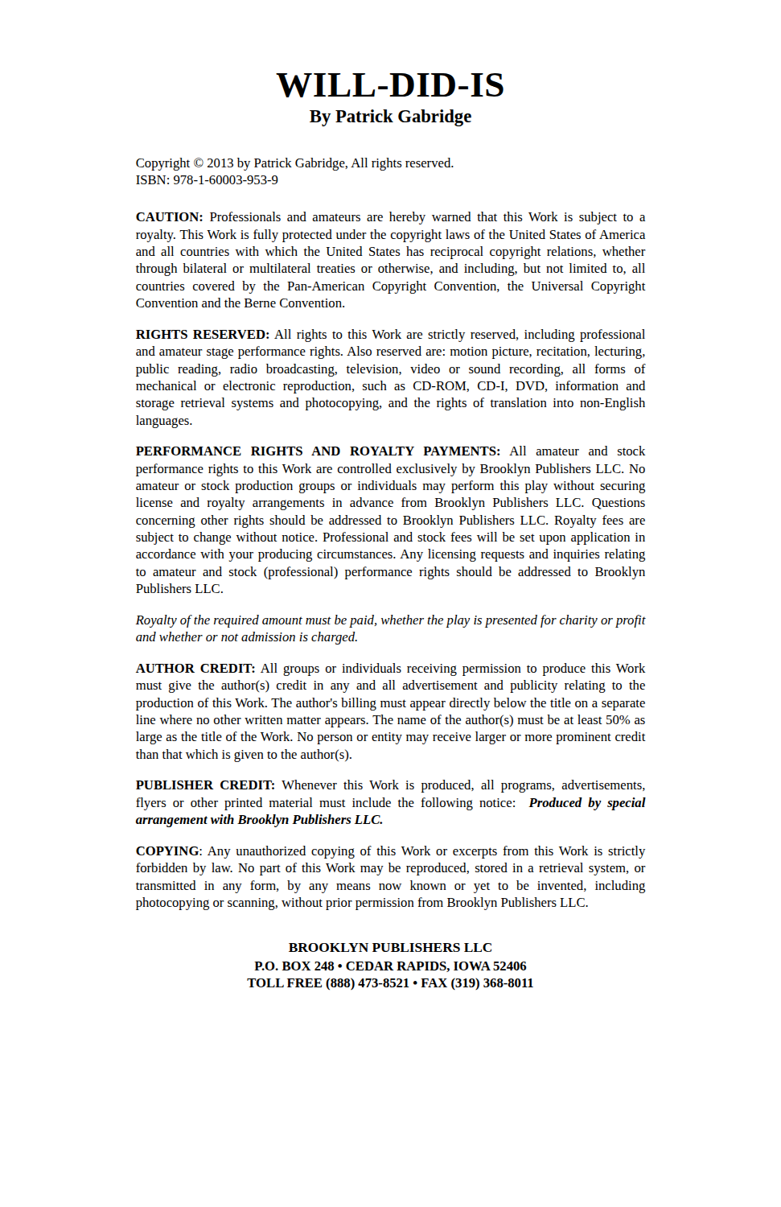WILL-DID-IS
By Patrick Gabridge
Copyright © 2013 by Patrick Gabridge, All rights reserved.
ISBN: 978-1-60003-953-9
CAUTION: Professionals and amateurs are hereby warned that this Work is subject to a royalty. This Work is fully protected under the copyright laws of the United States of America and all countries with which the United States has reciprocal copyright relations, whether through bilateral or multilateral treaties or otherwise, and including, but not limited to, all countries covered by the Pan-American Copyright Convention, the Universal Copyright Convention and the Berne Convention.
RIGHTS RESERVED: All rights to this Work are strictly reserved, including professional and amateur stage performance rights. Also reserved are: motion picture, recitation, lecturing, public reading, radio broadcasting, television, video or sound recording, all forms of mechanical or electronic reproduction, such as CD-ROM, CD-I, DVD, information and storage retrieval systems and photocopying, and the rights of translation into non-English languages.
PERFORMANCE RIGHTS AND ROYALTY PAYMENTS: All amateur and stock performance rights to this Work are controlled exclusively by Brooklyn Publishers LLC. No amateur or stock production groups or individuals may perform this play without securing license and royalty arrangements in advance from Brooklyn Publishers LLC. Questions concerning other rights should be addressed to Brooklyn Publishers LLC. Royalty fees are subject to change without notice. Professional and stock fees will be set upon application in accordance with your producing circumstances. Any licensing requests and inquiries relating to amateur and stock (professional) performance rights should be addressed to Brooklyn Publishers LLC.
Royalty of the required amount must be paid, whether the play is presented for charity or profit and whether or not admission is charged.
AUTHOR CREDIT: All groups or individuals receiving permission to produce this Work must give the author(s) credit in any and all advertisement and publicity relating to the production of this Work. The author's billing must appear directly below the title on a separate line where no other written matter appears. The name of the author(s) must be at least 50% as large as the title of the Work. No person or entity may receive larger or more prominent credit than that which is given to the author(s).
PUBLISHER CREDIT: Whenever this Work is produced, all programs, advertisements, flyers or other printed material must include the following notice: Produced by special arrangement with Brooklyn Publishers LLC.
COPYING: Any unauthorized copying of this Work or excerpts from this Work is strictly forbidden by law. No part of this Work may be reproduced, stored in a retrieval system, or transmitted in any form, by any means now known or yet to be invented, including photocopying or scanning, without prior permission from Brooklyn Publishers LLC.
BROOKLYN PUBLISHERS LLC
P.O. BOX 248 • CEDAR RAPIDS, IOWA 52406
TOLL FREE (888) 473-8521 • FAX (319) 368-8011